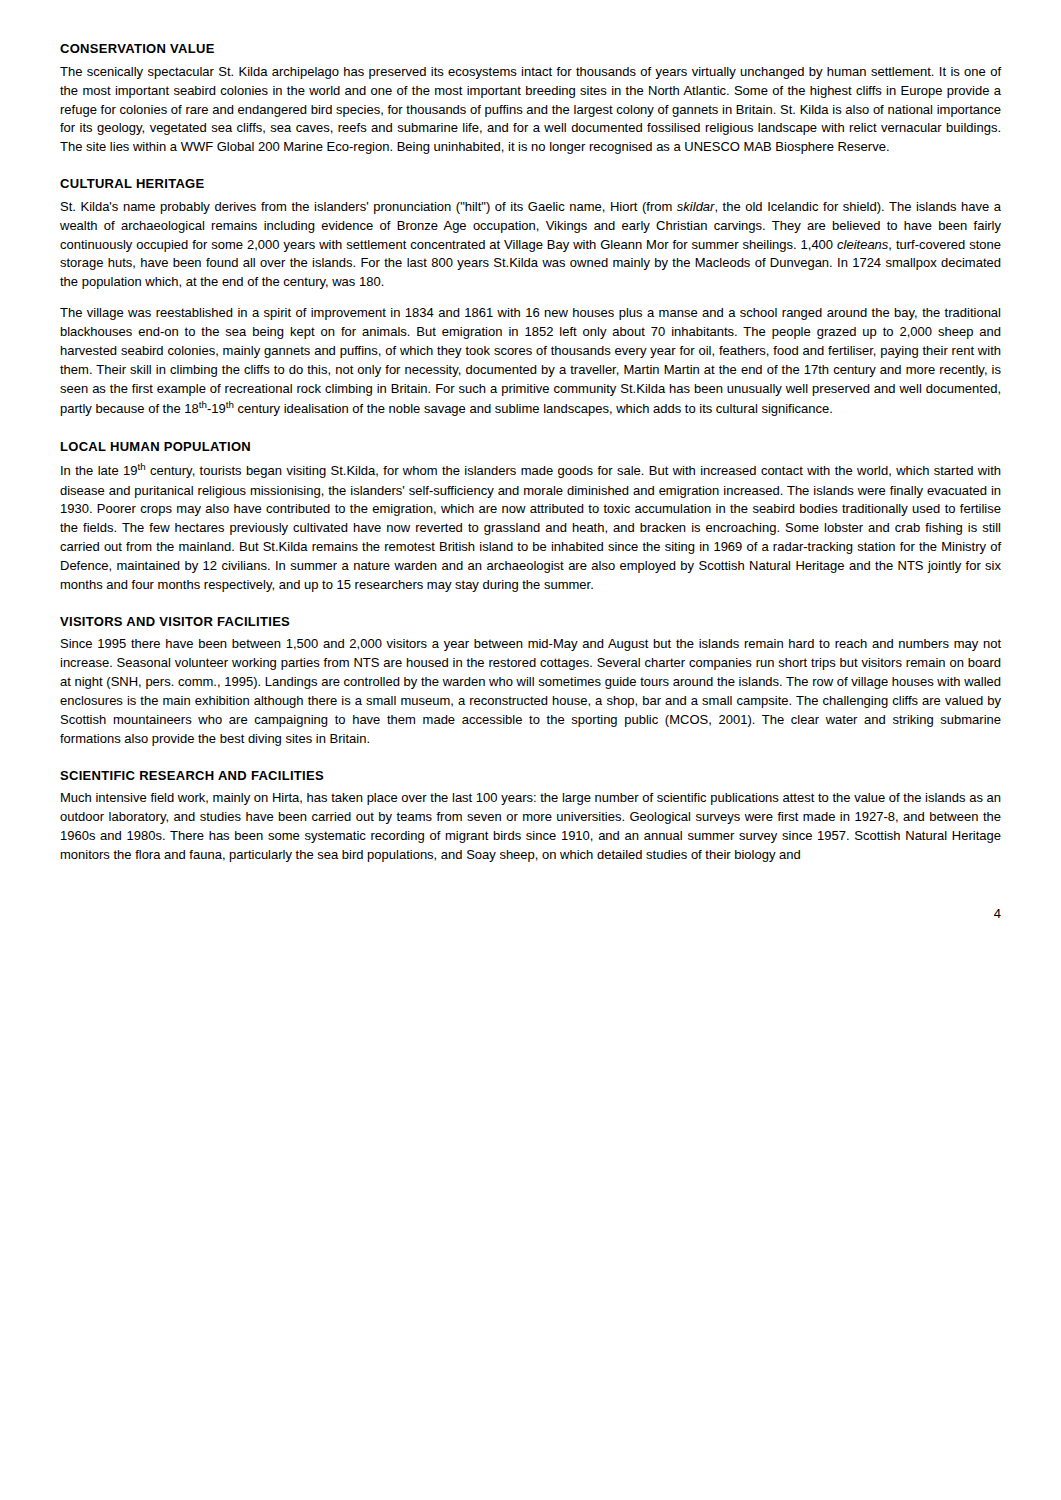CONSERVATION VALUE
The scenically spectacular St. Kilda archipelago has preserved its ecosystems intact for thousands of years virtually unchanged by human settlement. It is one of the most important seabird colonies in the world and one of the most important breeding sites in the North Atlantic. Some of the highest cliffs in Europe provide a refuge for colonies of rare and endangered bird species, for thousands of puffins and the largest colony of gannets in Britain. St. Kilda is also of national importance for its geology, vegetated sea cliffs, sea caves, reefs and submarine life, and for a well documented fossilised religious landscape with relict vernacular buildings. The site lies within a WWF Global 200 Marine Eco-region. Being uninhabited, it is no longer recognised as a UNESCO MAB Biosphere Reserve.
CULTURAL HERITAGE
St. Kilda's name probably derives from the islanders' pronunciation ("hilt") of its Gaelic name, Hiort (from skildar, the old Icelandic for shield). The islands have a wealth of archaeological remains including evidence of Bronze Age occupation, Vikings and early Christian carvings. They are believed to have been fairly continuously occupied for some 2,000 years with settlement concentrated at Village Bay with Gleann Mor for summer sheilings. 1,400 cleiteans, turf-covered stone storage huts, have been found all over the islands. For the last 800 years St.Kilda was owned mainly by the Macleods of Dunvegan. In 1724 smallpox decimated the population which, at the end of the century, was 180.
The village was reestablished in a spirit of improvement in 1834 and 1861 with 16 new houses plus a manse and a school ranged around the bay, the traditional blackhouses end-on to the sea being kept on for animals. But emigration in 1852 left only about 70 inhabitants. The people grazed up to 2,000 sheep and harvested seabird colonies, mainly gannets and puffins, of which they took scores of thousands every year for oil, feathers, food and fertiliser, paying their rent with them. Their skill in climbing the cliffs to do this, not only for necessity, documented by a traveller, Martin Martin at the end of the 17th century and more recently, is seen as the first example of recreational rock climbing in Britain. For such a primitive community St.Kilda has been unusually well preserved and well documented, partly because of the 18th-19th century idealisation of the noble savage and sublime landscapes, which adds to its cultural significance.
LOCAL HUMAN POPULATION
In the late 19th century, tourists began visiting St.Kilda, for whom the islanders made goods for sale. But with increased contact with the world, which started with disease and puritanical religious missionising, the islanders' self-sufficiency and morale diminished and emigration increased. The islands were finally evacuated in 1930. Poorer crops may also have contributed to the emigration, which are now attributed to toxic accumulation in the seabird bodies traditionally used to fertilise the fields. The few hectares previously cultivated have now reverted to grassland and heath, and bracken is encroaching. Some lobster and crab fishing is still carried out from the mainland. But St.Kilda remains the remotest British island to be inhabited since the siting in 1969 of a radar-tracking station for the Ministry of Defence, maintained by 12 civilians. In summer a nature warden and an archaeologist are also employed by Scottish Natural Heritage and the NTS jointly for six months and four months respectively, and up to 15 researchers may stay during the summer.
VISITORS AND VISITOR FACILITIES
Since 1995 there have been between 1,500 and 2,000 visitors a year between mid-May and August but the islands remain hard to reach and numbers may not increase. Seasonal volunteer working parties from NTS are housed in the restored cottages. Several charter companies run short trips but visitors remain on board at night (SNH, pers. comm., 1995). Landings are controlled by the warden who will sometimes guide tours around the islands. The row of village houses with walled enclosures is the main exhibition although there is a small museum, a reconstructed house, a shop, bar and a small campsite. The challenging cliffs are valued by Scottish mountaineers who are campaigning to have them made accessible to the sporting public (MCOS, 2001). The clear water and striking submarine formations also provide the best diving sites in Britain.
SCIENTIFIC RESEARCH AND FACILITIES
Much intensive field work, mainly on Hirta, has taken place over the last 100 years: the large number of scientific publications attest to the value of the islands as an outdoor laboratory, and studies have been carried out by teams from seven or more universities. Geological surveys were first made in 1927-8, and between the 1960s and 1980s. There has been some systematic recording of migrant birds since 1910, and an annual summer survey since 1957. Scottish Natural Heritage monitors the flora and fauna, particularly the sea bird populations, and Soay sheep, on which detailed studies of their biology and
4